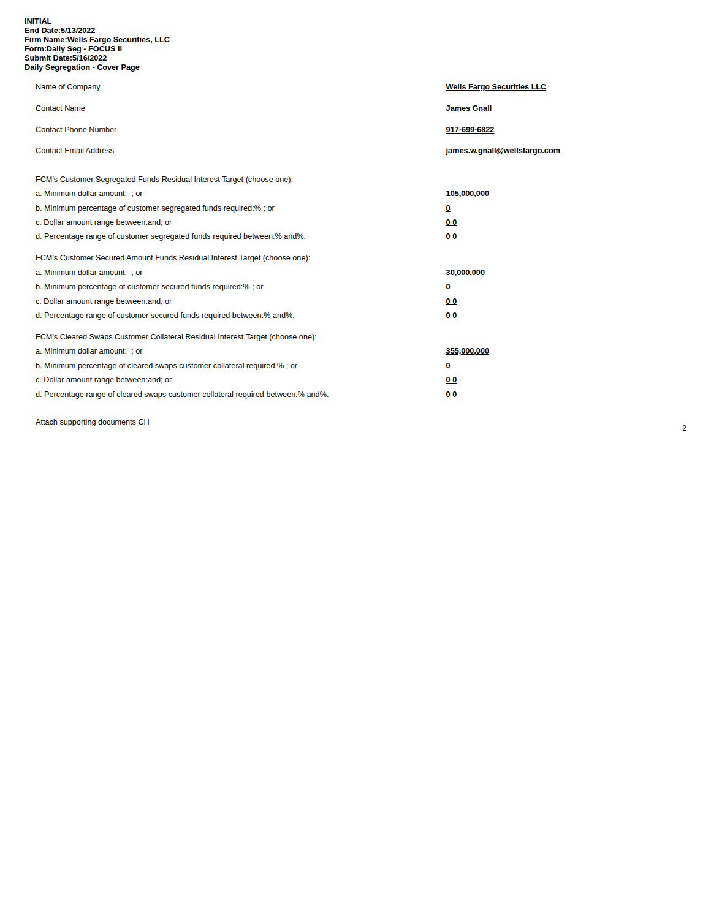INITIAL
End Date:5/13/2022
Firm Name:Wells Fargo Securities, LLC
Form:Daily Seg - FOCUS II
Submit Date:5/16/2022
Daily Segregation - Cover Page
| Name of Company | Wells Fargo Securities LLC |
| Contact Name | James Gnall |
| Contact Phone Number | 917-699-6822 |
| Contact Email Address | james.w.gnall@wellsfargo.com |
| FCM's Customer Segregated Funds Residual Interest Target (choose one): | |
| a. Minimum dollar amount: ; or | 105,000,000 |
| b. Minimum percentage of customer segregated funds required:% ; or | 0 |
| c. Dollar amount range between:and; or | 0 0 |
| d. Percentage range of customer segregated funds required between:% and%. | 0 0 |
| FCM's Customer Secured Amount Funds Residual Interest Target (choose one): | |
| a. Minimum dollar amount: ; or | 30,000,000 |
| b. Minimum percentage of customer secured funds required:% ; or | 0 |
| c. Dollar amount range between:and; or | 0 0 |
| d. Percentage range of customer secured funds required between:% and%. | 0 0 |
| FCM's Cleared Swaps Customer Collateral Residual Interest Target (choose one): | |
| a. Minimum dollar amount: ; or | 355,000,000 |
| b. Minimum percentage of cleared swaps customer collateral required:% ; or | 0 |
| c. Dollar amount range between:and; or | 0 0 |
| d. Percentage range of cleared swaps customer collateral required between:% and%. | 0 0 |
Attach supporting documents CH
2